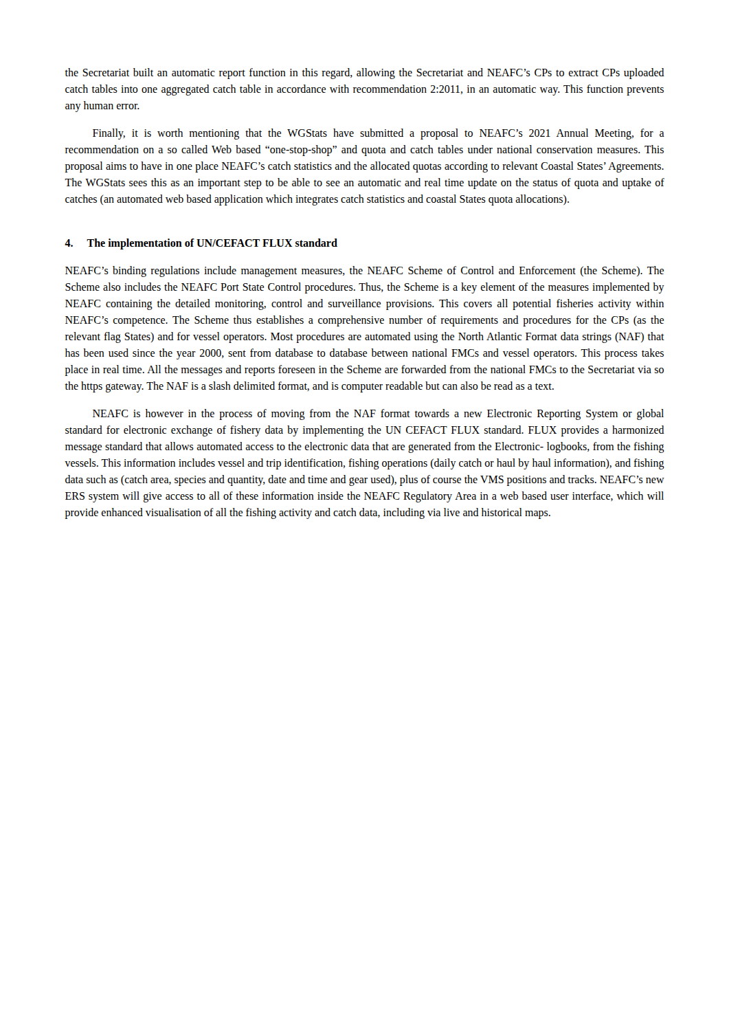the Secretariat built an automatic report function in this regard, allowing the Secretariat and NEAFC’s CPs to extract CPs uploaded catch tables into one aggregated catch table in accordance with recommendation 2:2011, in an automatic way. This function prevents any human error.
Finally, it is worth mentioning that the WGStats have submitted a proposal to NEAFC’s 2021 Annual Meeting, for a recommendation on a so called Web based “one-stop-shop” and quota and catch tables under national conservation measures. This proposal aims to have in one place NEAFC’s catch statistics and the allocated quotas according to relevant Coastal States’ Agreements. The WGStats sees this as an important step to be able to see an automatic and real time update on the status of quota and uptake of catches (an automated web based application which integrates catch statistics and coastal States quota allocations).
4. The implementation of UN/CEFACT FLUX standard
NEAFC’s binding regulations include management measures, the NEAFC Scheme of Control and Enforcement (the Scheme). The Scheme also includes the NEAFC Port State Control procedures. Thus, the Scheme is a key element of the measures implemented by NEAFC containing the detailed monitoring, control and surveillance provisions. This covers all potential fisheries activity within NEAFC’s competence. The Scheme thus establishes a comprehensive number of requirements and procedures for the CPs (as the relevant flag States) and for vessel operators. Most procedures are automated using the North Atlantic Format data strings (NAF) that has been used since the year 2000, sent from database to database between national FMCs and vessel operators. This process takes place in real time. All the messages and reports foreseen in the Scheme are forwarded from the national FMCs to the Secretariat via so the https gateway. The NAF is a slash delimited format, and is computer readable but can also be read as a text.
NEAFC is however in the process of moving from the NAF format towards a new Electronic Reporting System or global standard for electronic exchange of fishery data by implementing the UN CEFACT FLUX standard. FLUX provides a harmonized message standard that allows automated access to the electronic data that are generated from the Electronic- logbooks, from the fishing vessels. This information includes vessel and trip identification, fishing operations (daily catch or haul by haul information), and fishing data such as (catch area, species and quantity, date and time and gear used), plus of course the VMS positions and tracks. NEAFC’s new ERS system will give access to all of these information inside the NEAFC Regulatory Area in a web based user interface, which will provide enhanced visualisation of all the fishing activity and catch data, including via live and historical maps.